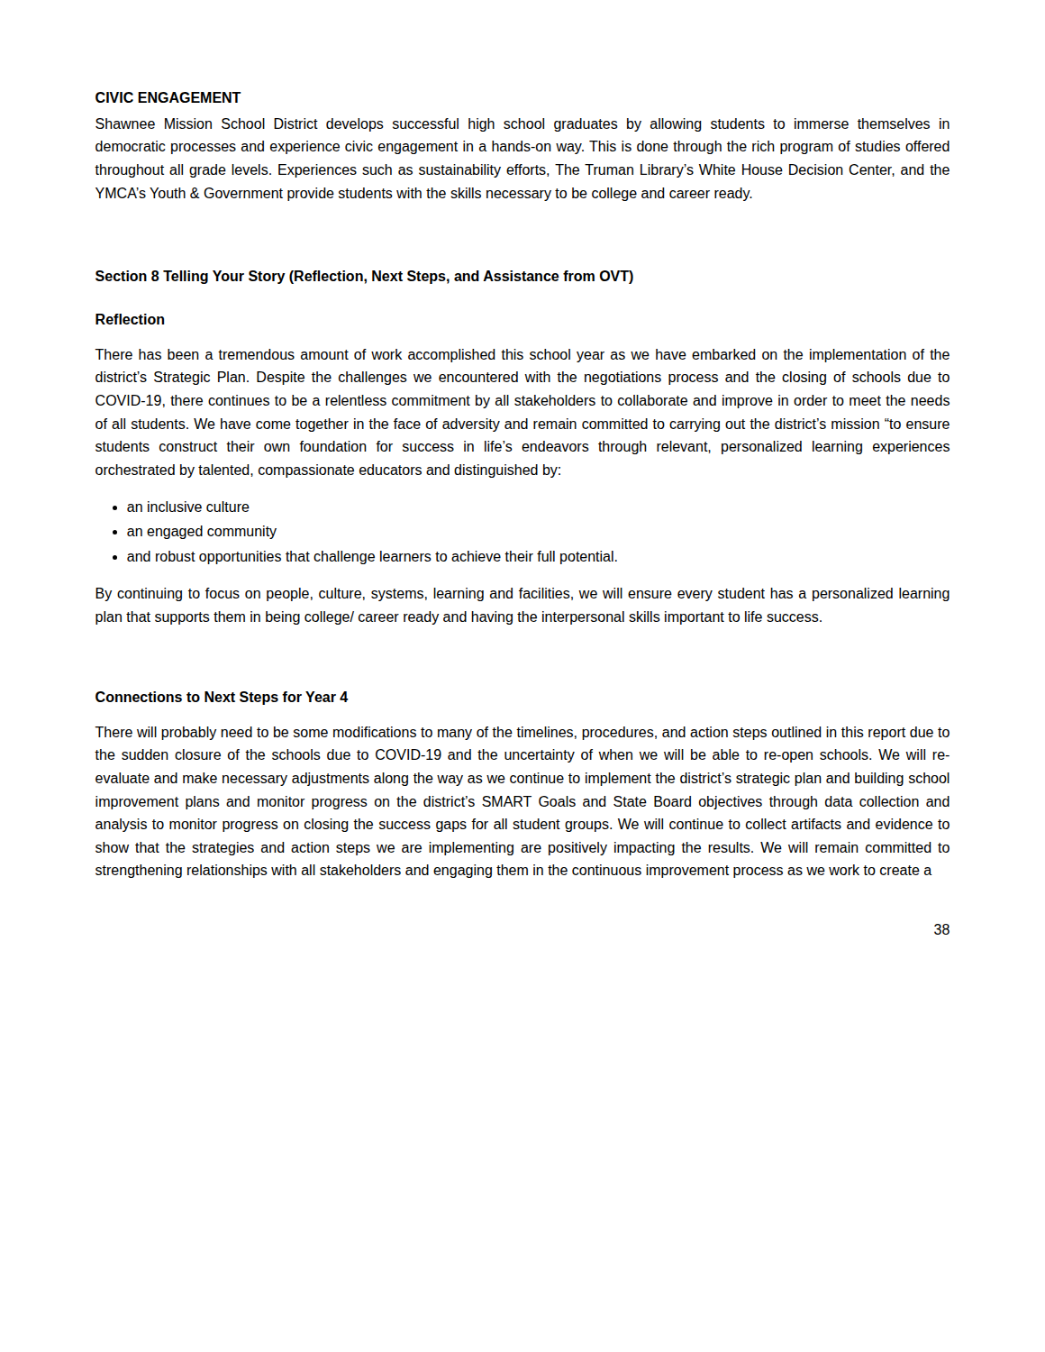CIVIC ENGAGEMENT
Shawnee Mission School District develops successful high school graduates by allowing students to immerse themselves in democratic processes and experience civic engagement in a hands-on way. This is done through the rich program of studies offered throughout all grade levels. Experiences such as sustainability efforts, The Truman Library’s White House Decision Center, and the YMCA’s Youth & Government provide students with the skills necessary to be college and career ready.
Section 8 Telling Your Story (Reflection, Next Steps, and Assistance from OVT)
Reflection
There has been a tremendous amount of work accomplished this school year as we have embarked on the implementation of the district’s Strategic Plan. Despite the challenges we encountered with the negotiations process and the closing of schools due to COVID-19, there continues to be a relentless commitment by all stakeholders to collaborate and improve in order to meet the needs of all students. We have come together in the face of adversity and remain committed to carrying out the district’s mission “to ensure students construct their own foundation for success in life’s endeavors through relevant, personalized learning experiences orchestrated by talented, compassionate educators and distinguished by:
an inclusive culture
an engaged community
and robust opportunities that challenge learners to achieve their full potential.
By continuing to focus on people, culture, systems, learning and facilities, we will ensure every student has a personalized learning plan that supports them in being college/ career ready and having the interpersonal skills important to life success.
Connections to Next Steps for Year 4
There will probably need to be some modifications to many of the timelines, procedures, and action steps outlined in this report due to the sudden closure of the schools due to COVID-19 and the uncertainty of when we will be able to re-open schools. We will re-evaluate and make necessary adjustments along the way as we continue to implement the district’s strategic plan and building school improvement plans and monitor progress on the district’s SMART Goals and State Board objectives through data collection and analysis to monitor progress on closing the success gaps for all student groups. We will continue to collect artifacts and evidence to show that the strategies and action steps we are implementing are positively impacting the results. We will remain committed to strengthening relationships with all stakeholders and engaging them in the continuous improvement process as we work to create a
38